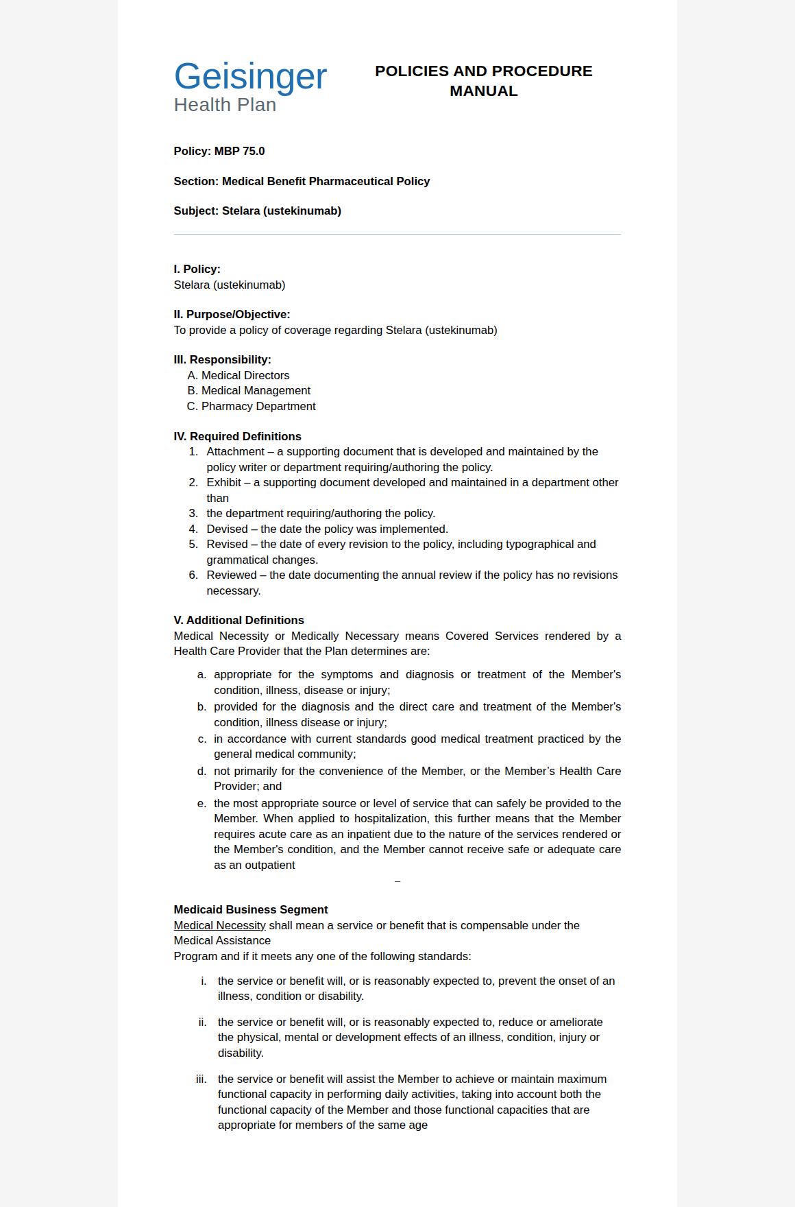Geisinger Health Plan
POLICIES AND PROCEDURE
MANUAL
Policy: MBP 75.0
Section: Medical Benefit Pharmaceutical Policy
Subject: Stelara (ustekinumab)
I. Policy:
Stelara (ustekinumab)
II. Purpose/Objective:
To provide a policy of coverage regarding Stelara (ustekinumab)
III. Responsibility:
Medical Directors
Medical Management
Pharmacy Department
IV. Required Definitions
Attachment – a supporting document that is developed and maintained by the policy writer or department requiring/authoring the policy.
Exhibit – a supporting document developed and maintained in a department other than
the department requiring/authoring the policy.
Devised – the date the policy was implemented.
Revised – the date of every revision to the policy, including typographical and grammatical changes.
Reviewed – the date documenting the annual review if the policy has no revisions necessary.
V. Additional Definitions
Medical Necessity or Medically Necessary means Covered Services rendered by a Health Care Provider that the Plan determines are:
appropriate for the symptoms and diagnosis or treatment of the Member's condition, illness, disease or injury;
provided for the diagnosis and the direct care and treatment of the Member's condition, illness disease or injury;
in accordance with current standards good medical treatment practiced by the general medical community;
not primarily for the convenience of the Member, or the Member’s Health Care Provider; and
the most appropriate source or level of service that can safely be provided to the Member. When applied to hospitalization, this further means that the Member requires acute care as an inpatient due to the nature of the services rendered or the Member's condition, and the Member cannot receive safe or adequate care as an outpatient
–
Medicaid Business Segment
Medical Necessity shall mean a service or benefit that is compensable under the Medical Assistance
Program and if it meets any one of the following standards:
the service or benefit will, or is reasonably expected to, prevent the onset of an illness, condition or disability.
the service or benefit will, or is reasonably expected to, reduce or ameliorate the physical, mental or development effects of an illness, condition, injury or disability.
the service or benefit will assist the Member to achieve or maintain maximum functional capacity in performing daily activities, taking into account both the functional capacity of the Member and those functional capacities that are appropriate for members of the same age